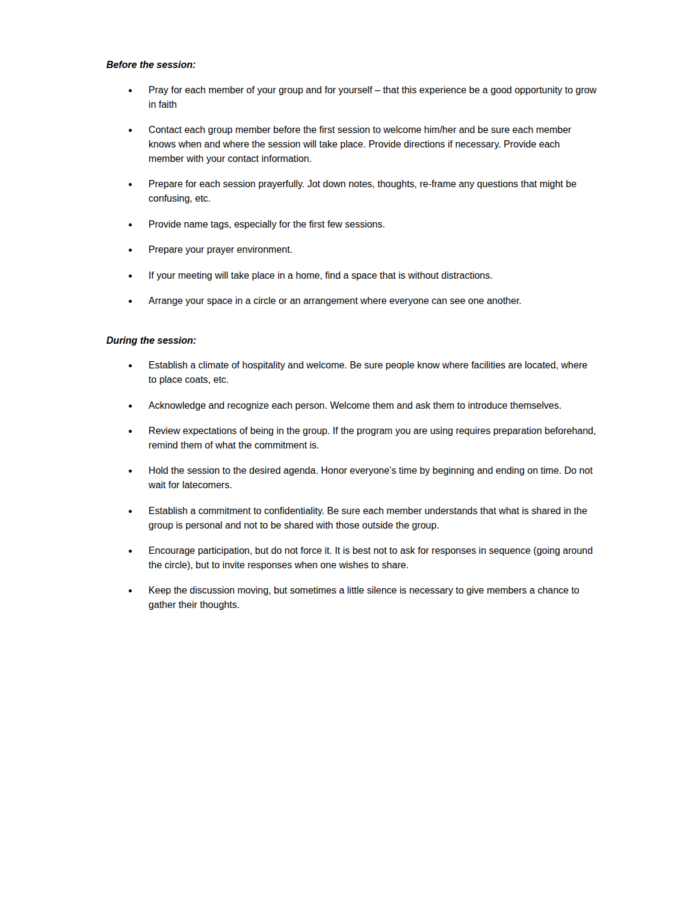Before the session:
Pray for each member of your group and for yourself – that this experience be a good opportunity to grow in faith
Contact each group member before the first session to welcome him/her and be sure each member knows when and where the session will take place. Provide directions if necessary. Provide each member with your contact information.
Prepare for each session prayerfully. Jot down notes, thoughts, re-frame any questions that might be confusing, etc.
Provide name tags, especially for the first few sessions.
Prepare your prayer environment.
If your meeting will take place in a home, find a space that is without distractions.
Arrange your space in a circle or an arrangement where everyone can see one another.
During the session:
Establish a climate of hospitality and welcome. Be sure people know where facilities are located, where to place coats, etc.
Acknowledge and recognize each person. Welcome them and ask them to introduce themselves.
Review expectations of being in the group. If the program you are using requires preparation beforehand, remind them of what the commitment is.
Hold the session to the desired agenda. Honor everyone’s time by beginning and ending on time. Do not wait for latecomers.
Establish a commitment to confidentiality. Be sure each member understands that what is shared in the group is personal and not to be shared with those outside the group.
Encourage participation, but do not force it. It is best not to ask for responses in sequence (going around the circle), but to invite responses when one wishes to share.
Keep the discussion moving, but sometimes a little silence is necessary to give members a chance to gather their thoughts.